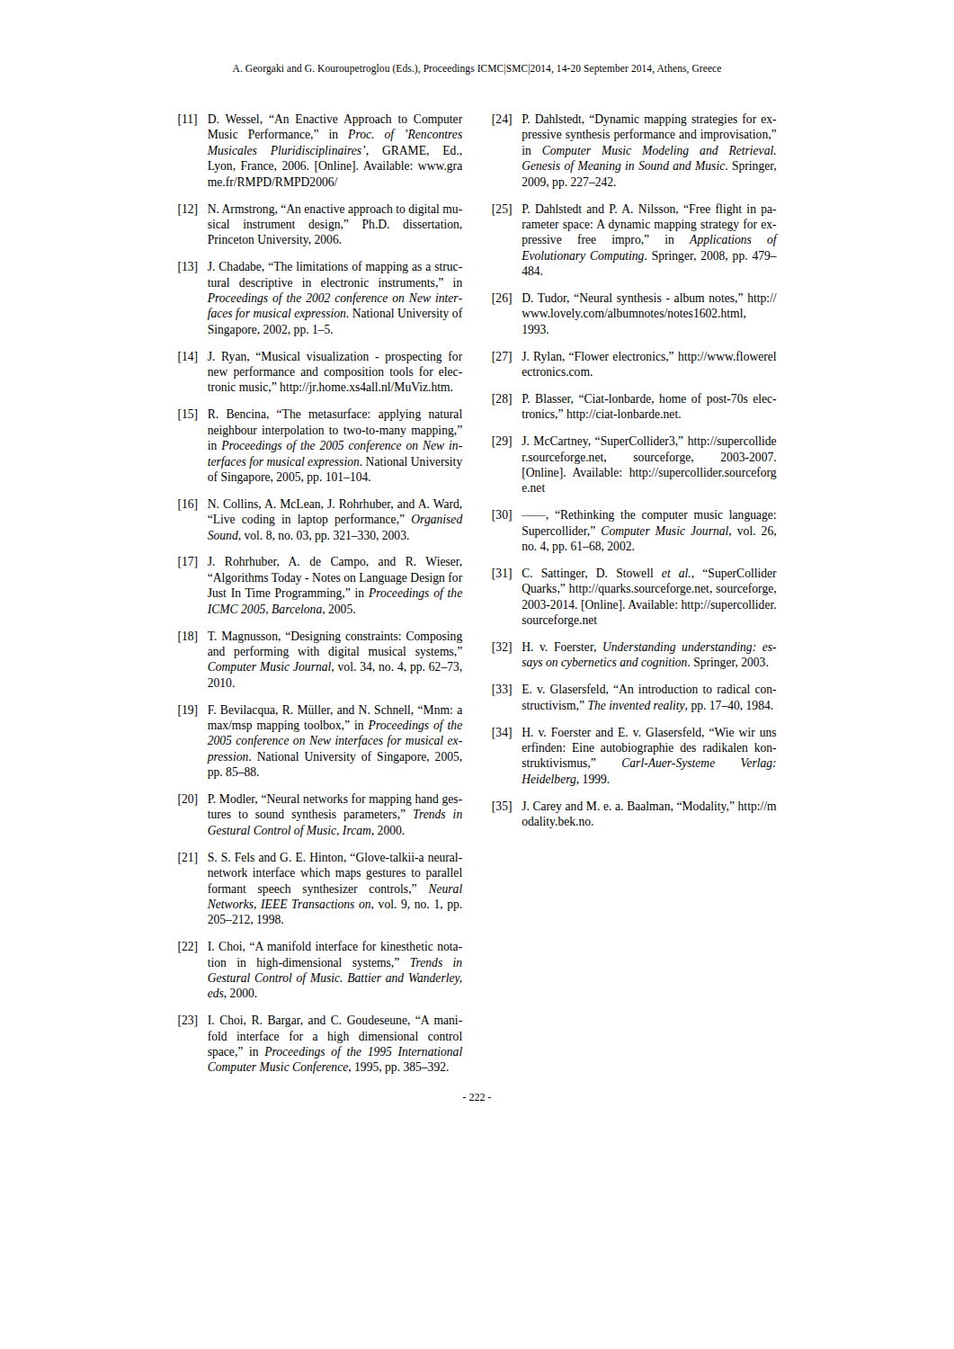A. Georgaki and G. Kouroupetroglou (Eds.), Proceedings ICMC|SMC|2014, 14-20 September 2014, Athens, Greece
[11] D. Wessel, “An Enactive Approach to Computer Music Performance,” in Proc. of ’Rencontres Musicales Pluridisciplinaires’, GRAME, Ed., Lyon, France, 2006. [Online]. Available: www.grame.fr/RMPD/RMPD2006/
[12] N. Armstrong, “An enactive approach to digital musical instrument design,” Ph.D. dissertation, Princeton University, 2006.
[13] J. Chadabe, “The limitations of mapping as a structural descriptive in electronic instruments,” in Proceedings of the 2002 conference on New interfaces for musical expression. National University of Singapore, 2002, pp. 1–5.
[14] J. Ryan, “Musical visualization - prospecting for new performance and composition tools for electronic music,” http://jr.home.xs4all.nl/MuViz.htm.
[15] R. Bencina, “The metasurface: applying natural neighbour interpolation to two-to-many mapping,” in Proceedings of the 2005 conference on New interfaces for musical expression. National University of Singapore, 2005, pp. 101–104.
[16] N. Collins, A. McLean, J. Rohrhuber, and A. Ward, “Live coding in laptop performance,” Organised Sound, vol. 8, no. 03, pp. 321–330, 2003.
[17] J. Rohrhuber, A. de Campo, and R. Wieser, “Algorithms Today - Notes on Language Design for Just In Time Programming,” in Proceedings of the ICMC 2005, Barcelona, 2005.
[18] T. Magnusson, “Designing constraints: Composing and performing with digital musical systems,” Computer Music Journal, vol. 34, no. 4, pp. 62–73, 2010.
[19] F. Bevilacqua, R. Müller, and N. Schnell, “Mnm: a max/msp mapping toolbox,” in Proceedings of the 2005 conference on New interfaces for musical expression. National University of Singapore, 2005, pp. 85–88.
[20] P. Modler, “Neural networks for mapping hand gestures to sound synthesis parameters,” Trends in Gestural Control of Music, Ircam, 2000.
[21] S. S. Fels and G. E. Hinton, “Glove-talkii-a neural-network interface which maps gestures to parallel formant speech synthesizer controls,” Neural Networks, IEEE Transactions on, vol. 9, no. 1, pp. 205–212, 1998.
[22] I. Choi, “A manifold interface for kinesthetic notation in high-dimensional systems,” Trends in Gestural Control of Music. Battier and Wanderley, eds, 2000.
[23] I. Choi, R. Bargar, and C. Goudeseune, “A manifold interface for a high dimensional control space,” in Proceedings of the 1995 International Computer Music Conference, 1995, pp. 385–392.
[24] P. Dahlstedt, “Dynamic mapping strategies for expressive synthesis performance and improvisation,” in Computer Music Modeling and Retrieval. Genesis of Meaning in Sound and Music. Springer, 2009, pp. 227–242.
[25] P. Dahlstedt and P. A. Nilsson, “Free flight in parameter space: A dynamic mapping strategy for expressive free impro,” in Applications of Evolutionary Computing. Springer, 2008, pp. 479–484.
[26] D. Tudor, “Neural synthesis - album notes,” http://www.lovely.com/albumnotes/notes1602.html, 1993.
[27] J. Rylan, “Flower electronics,” http://www.flowerelectronics.com.
[28] P. Blasser, “Ciat-lonbarde, home of post-70s electronics,” http://ciat-lonbarde.net.
[29] J. McCartney, “SuperCollider3,” http://supercollider.sourceforge.net, sourceforge, 2003-2007. [Online]. Available: http://supercollider.sourceforge.net
[30]——, “Rethinking the computer music language: Supercollider,” Computer Music Journal, vol. 26, no. 4, pp. 61–68, 2002.
[31] C. Sattinger, D. Stowell et al., “SuperCollider Quarks,” http://quarks.sourceforge.net, sourceforge, 2003-2014. [Online]. Available: http://supercollider.sourceforge.net
[32] H. v. Foerster, Understanding understanding: essays on cybernetics and cognition. Springer, 2003.
[33] E. v. Glasersfeld, “An introduction to radical constructivism,” The invented reality, pp. 17–40, 1984.
[34] H. v. Foerster and E. v. Glasersfeld, “Wie wir uns erfinden: Eine autobiographie des radikalen konstruktivismus,” Carl-Auer-Systeme Verlag: Heidelberg, 1999.
[35] J. Carey and M. e. a. Baalman, “Modality,” http://modality.bek.no.
- 222 -